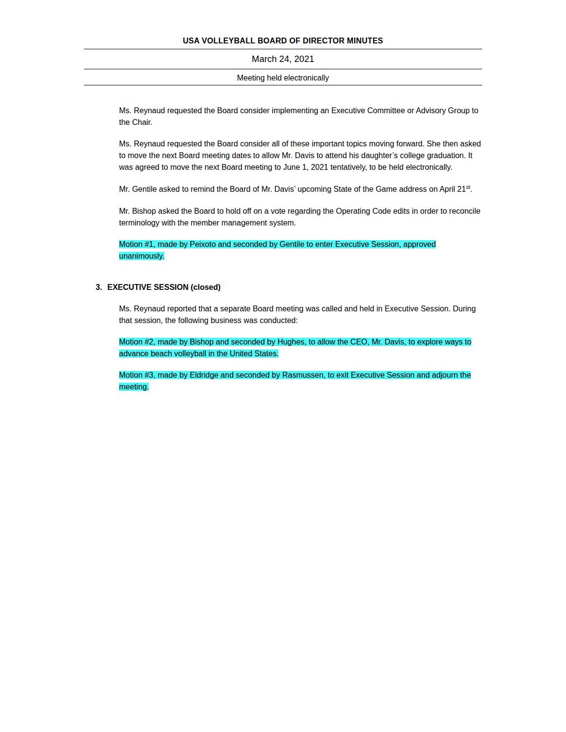USA VOLLEYBALL BOARD OF DIRECTOR MINUTES
March 24, 2021
Meeting held electronically
Ms. Reynaud requested the Board consider implementing an Executive Committee or Advisory Group to the Chair.
Ms. Reynaud requested the Board consider all of these important topics moving forward. She then asked to move the next Board meeting dates to allow Mr. Davis to attend his daughter’s college graduation. It was agreed to move the next Board meeting to June 1, 2021 tentatively, to be held electronically.
Mr. Gentile asked to remind the Board of Mr. Davis’ upcoming State of the Game address on April 21st.
Mr. Bishop asked the Board to hold off on a vote regarding the Operating Code edits in order to reconcile terminology with the member management system.
Motion #1, made by Peixoto and seconded by Gentile to enter Executive Session, approved unanimously.
3. EXECUTIVE SESSION (closed)
Ms. Reynaud reported that a separate Board meeting was called and held in Executive Session. During that session, the following business was conducted:
Motion #2, made by Bishop and seconded by Hughes, to allow the CEO, Mr. Davis, to explore ways to advance beach volleyball in the United States.
Motion #3, made by Eldridge and seconded by Rasmussen, to exit Executive Session and adjourn the meeting.